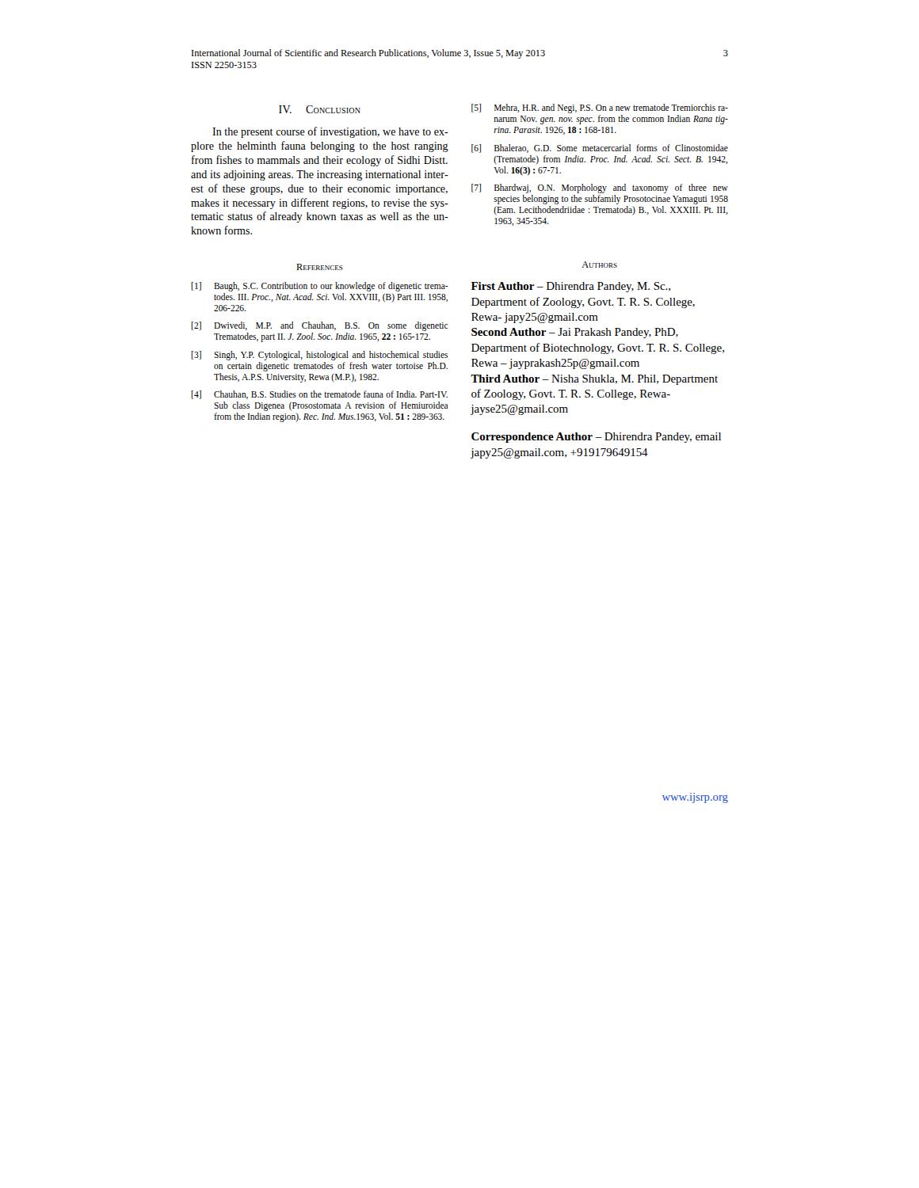International Journal of Scientific and Research Publications, Volume 3, Issue 5, May 2013
ISSN 2250-3153 3
IV. Conclusion
In the present course of investigation, we have to explore the helminth fauna belonging to the host ranging from fishes to mammals and their ecology of Sidhi Distt. and its adjoining areas. The increasing international interest of these groups, due to their economic importance, makes it necessary in different regions, to revise the systematic status of already known taxas as well as the unknown forms.
References
[1] Baugh, S.C. Contribution to our knowledge of digenetic trematodes. III. Proc., Nat. Acad. Sci. Vol. XXVIII, (B) Part III. 1958, 206-226.
[2] Dwivedi, M.P. and Chauhan, B.S. On some digenetic Trematodes, part II. J. Zool. Soc. India. 1965, 22 : 165-172.
[3] Singh, Y.P. Cytological, histological and histochemical studies on certain digenetic trematodes of fresh water tortoise Ph.D. Thesis, A.P.S. University, Rewa (M.P.), 1982.
[4] Chauhan, B.S. Studies on the trematode fauna of India. Part-IV. Sub class Digenea (Prosostomata A revision of Hemiuroidea from the Indian region). Rec. Ind. Mus. 1963, Vol. 51 : 289-363.
[5] Mehra, H.R. and Negi, P.S. On a new trematode Tremiorchis ranarum Nov. gen. nov. spec. from the common Indian Rana tigrina. Parasit. 1926, 18 : 168-181.
[6] Bhalerao, G.D. Some metacercarial forms of Clinostomidae (Trematode) from India. Proc. Ind. Acad. Sci. Sect. B. 1942, Vol. 16(3) : 67-71.
[7] Bhardwaj, O.N. Morphology and taxonomy of three new species belonging to the subfamily Prosotocinae Yamaguti 1958 (Eam. Lecithodendriidae : Trematoda) B., Vol. XXXIII. Pt. III, 1963, 345-354.
Authors
First Author – Dhirendra Pandey, M. Sc., Department of Zoology, Govt. T. R. S. College, Rewa- japy25@gmail.com
Second Author – Jai Prakash Pandey, PhD, Department of Biotechnology, Govt. T. R. S. College, Rewa – jayprakash25p@gmail.com
Third Author – Nisha Shukla, M. Phil, Department of Zoology, Govt. T. R. S. College, Rewa- jayse25@gmail.com
Correspondence Author – Dhirendra Pandey, email japy25@gmail.com, +919179649154
www.ijsrp.org